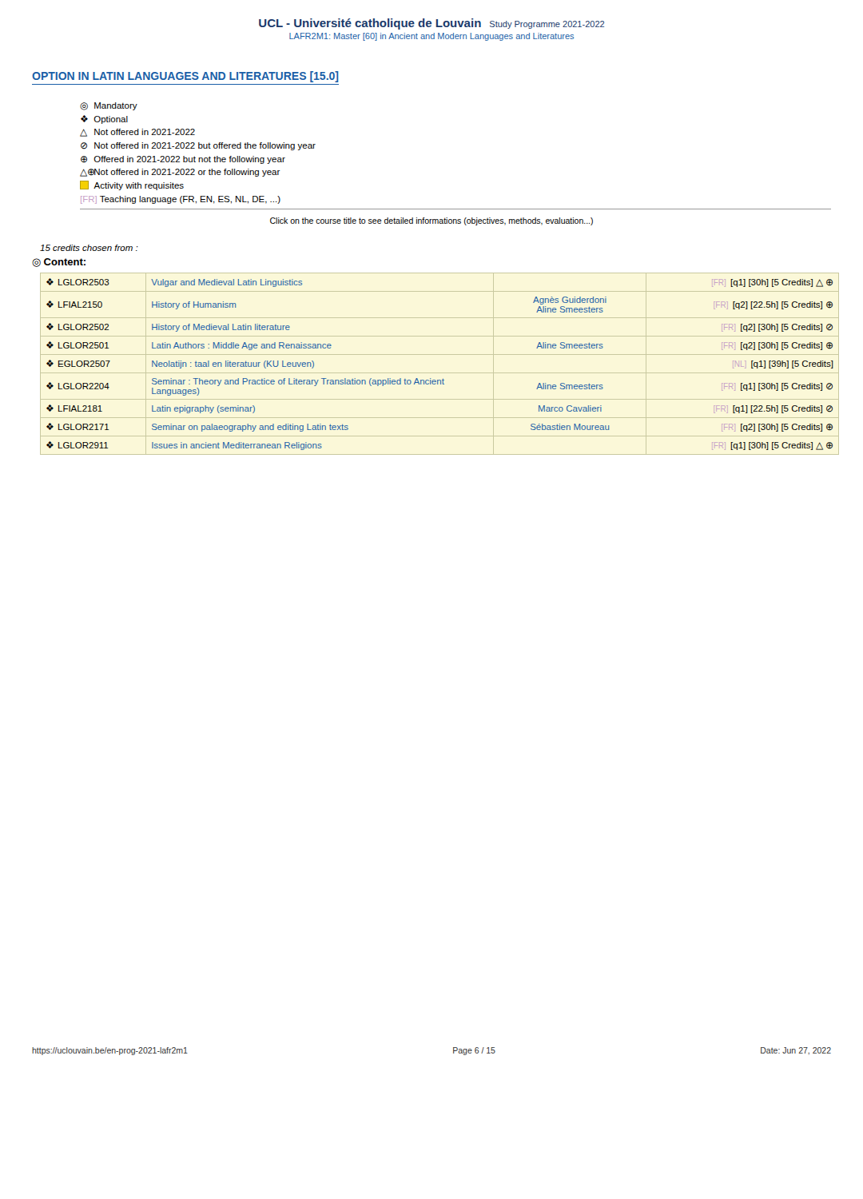UCL - Université catholique de Louvain Study Programme 2021-2022
LAFR2M1: Master [60] in Ancient and Modern Languages and Literatures
OPTION IN LATIN LANGUAGES AND LITERATURES [15.0]
◎ Mandatory
❖ Optional
△ Not offered in 2021-2022
⊘ Not offered in 2021-2022 but offered the following year
⊕ Offered in 2021-2022 but not the following year
△⊕ Not offered in 2021-2022 or the following year
Activity with requisites
[FR] Teaching language (FR, EN, ES, NL, DE, ...)
Click on the course title to see detailed informations (objectives, methods, evaluation...)
15 credits chosen from :
◎ Content:
| ❖ LGLOR2503 | Vulgar and Medieval Latin Linguistics | | [FR] [q1] [30h] [5 Credits] △ ⊕ |
| ❖ LFIAL2150 | History of Humanism | Agnès Guiderdoni Aline Smeesters | [FR] [q2] [22.5h] [5 Credits] ⊕ |
| ❖ LGLOR2502 | History of Medieval Latin literature | | [FR] [q2] [30h] [5 Credits] ⊘ |
| ❖ LGLOR2501 | Latin Authors : Middle Age and Renaissance | Aline Smeesters | [FR] [q2] [30h] [5 Credits] ⊕ |
| ❖ EGLOR2507 | Neolatijn : taal en literatuur (KU Leuven) | | [NL] [q1] [39h] [5 Credits] |
| ❖ LGLOR2204 | Seminar : Theory and Practice of Literary Translation (applied to Ancient Languages) | Aline Smeesters | [FR] [q1] [30h] [5 Credits] ⊘ |
| ❖ LFIAL2181 | Latin epigraphy (seminar) | Marco Cavalieri | [FR] [q1] [22.5h] [5 Credits] ⊘ |
| ❖ LGLOR2171 | Seminar on palaeography and editing Latin texts | Sébastien Moureau | [FR] [q2] [30h] [5 Credits] ⊕ |
| ❖ LGLOR2911 | Issues in ancient Mediterranean Religions | | [FR] [q1] [30h] [5 Credits] △ ⊕ |
https://uclouvain.be/en-prog-2021-lafr2m1 Page 6 / 15 Date: Jun 27, 2022